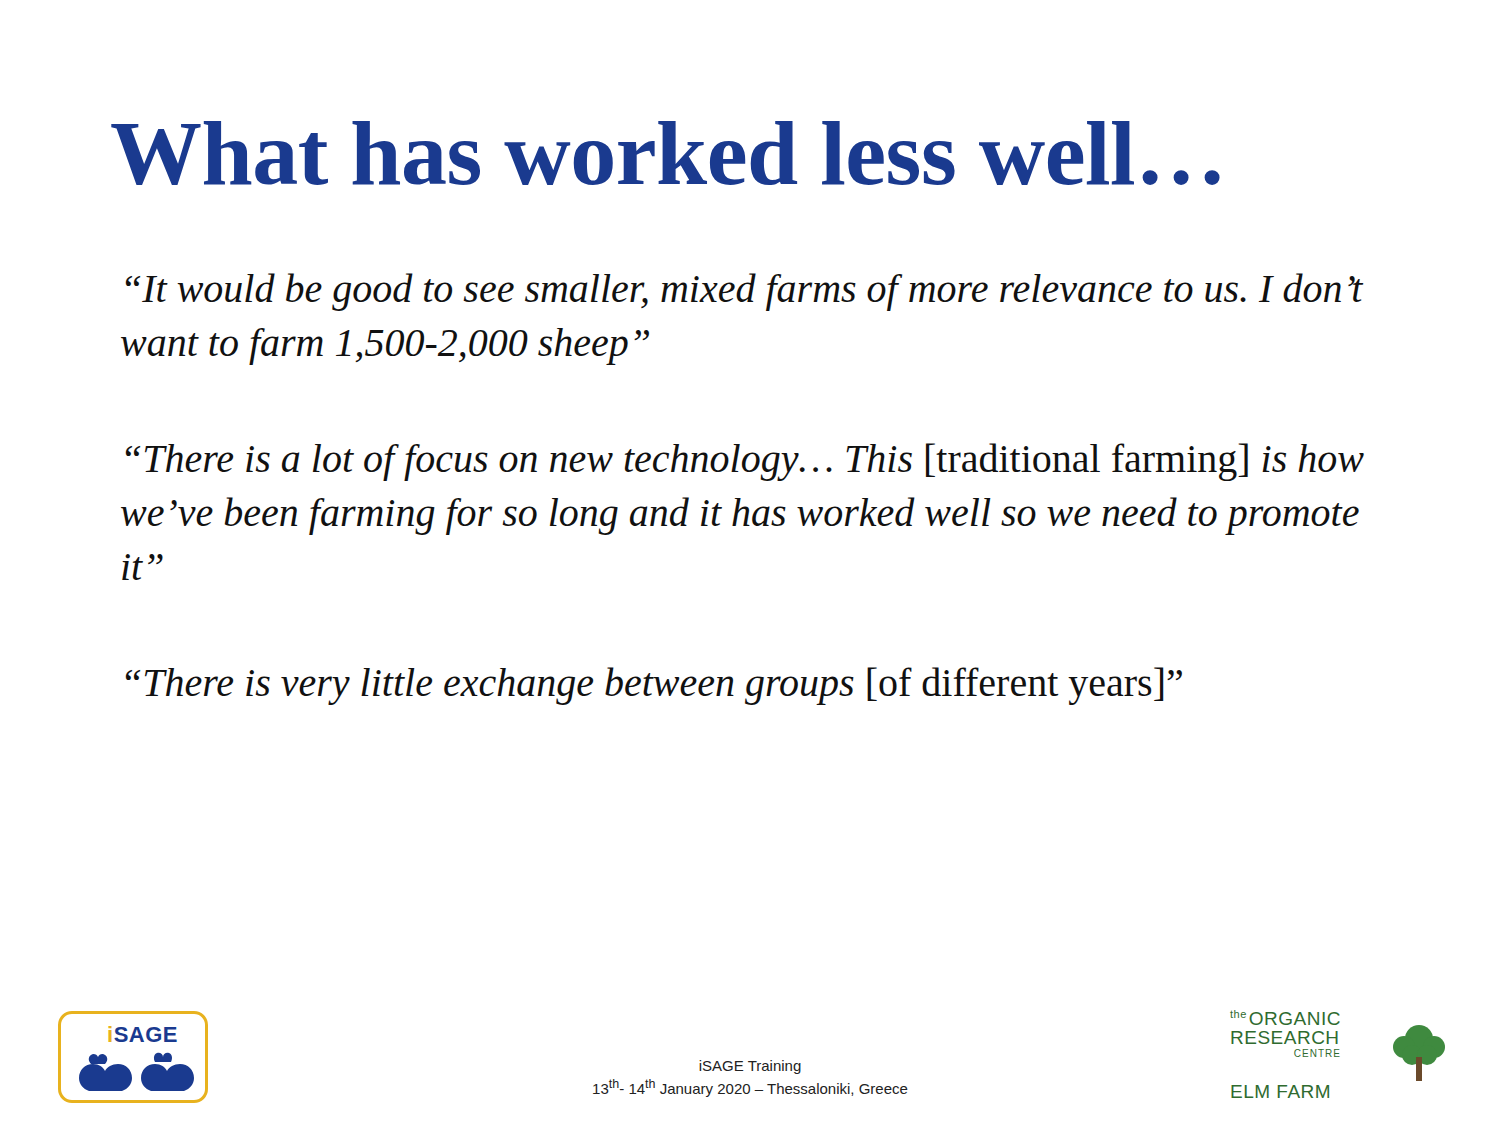What has worked less well…
“It would be good to see smaller, mixed farms of more relevance to us. I don’t want to farm 1,500-2,000 sheep”
“There is a lot of focus on new technology… This [traditional farming] is how we’ve been farming for so long and it has worked well so we need to promote it”
“There is very little exchange between groups [of different years]”
i SAGE
iSAGE Training
13th- 14th January 2020 – Thessaloniki, Greece
the ORGANIC
RESEARCH CENTRE
ELM FARM